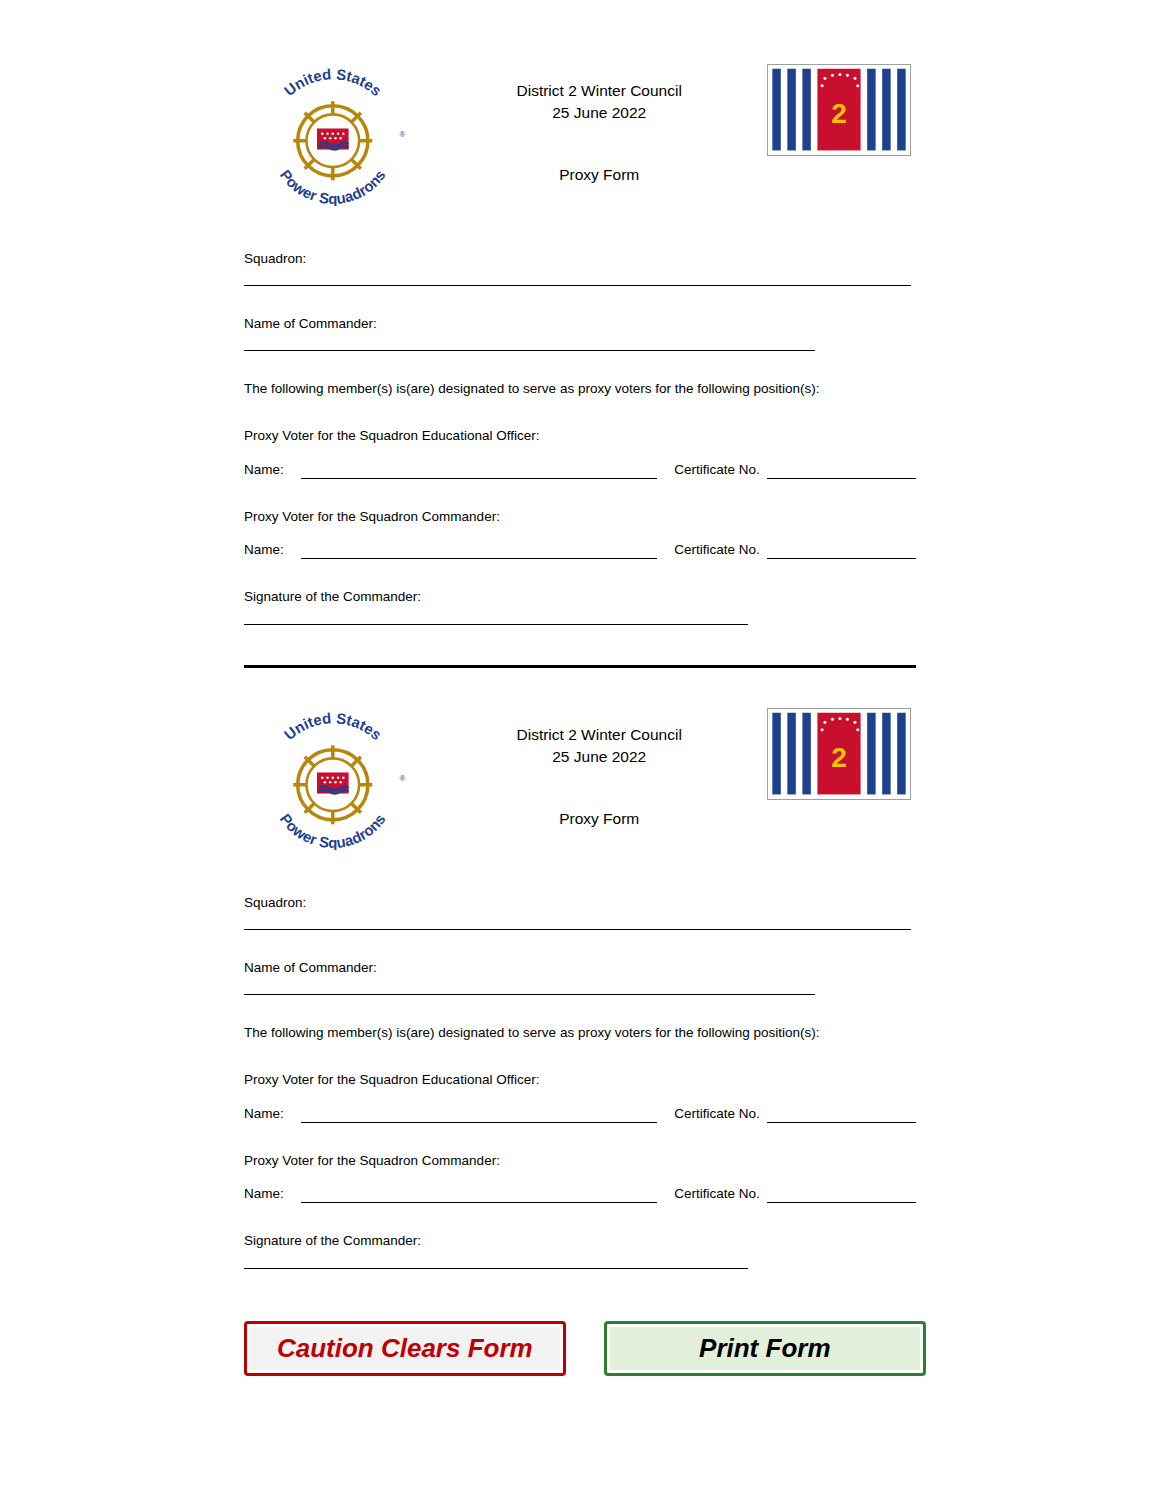United States Power Squadrons ®
District 2 Winter Council
25 June 2022
Proxy Form
2
Squadron:
Name of Commander:
The following member(s) is(are) designated to serve as proxy voters for the following position(s):
Proxy Voter for the Squadron Educational Officer:
Name: Certificate No.
Proxy Voter for the Squadron Commander:
Name: Certificate No.
Signature of the Commander:
United States Power Squadrons ®
District 2 Winter Council
25 June 2022
Proxy Form
2
Squadron:
Name of Commander:
The following member(s) is(are) designated to serve as proxy voters for the following position(s):
Proxy Voter for the Squadron Educational Officer:
Name: Certificate No.
Proxy Voter for the Squadron Commander:
Name: Certificate No.
Signature of the Commander:
Caution Clears Form
Print Form